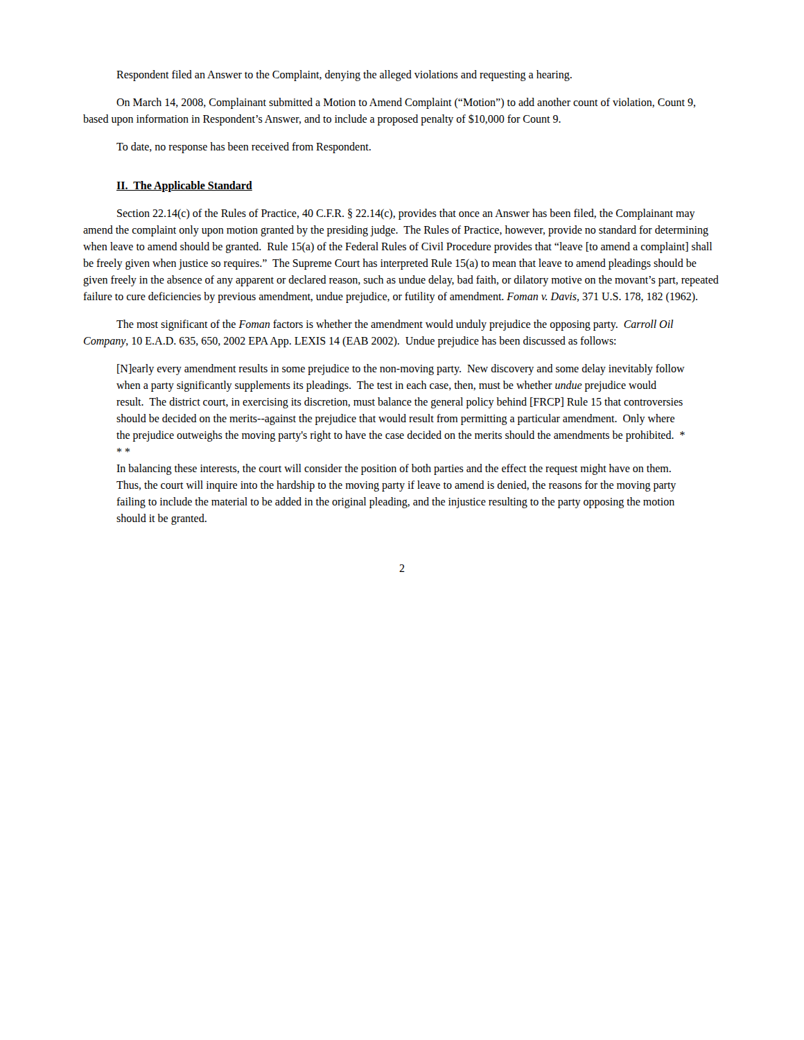Respondent filed an Answer to the Complaint, denying the alleged violations and requesting a hearing.
On March 14, 2008, Complainant submitted a Motion to Amend Complaint (“Motion”) to add another count of violation, Count 9, based upon information in Respondent’s Answer, and to include a proposed penalty of $10,000 for Count 9.
To date, no response has been received from Respondent.
II. The Applicable Standard
Section 22.14(c) of the Rules of Practice, 40 C.F.R. § 22.14(c), provides that once an Answer has been filed, the Complainant may amend the complaint only upon motion granted by the presiding judge. The Rules of Practice, however, provide no standard for determining when leave to amend should be granted. Rule 15(a) of the Federal Rules of Civil Procedure provides that “leave [to amend a complaint] shall be freely given when justice so requires.” The Supreme Court has interpreted Rule 15(a) to mean that leave to amend pleadings should be given freely in the absence of any apparent or declared reason, such as undue delay, bad faith, or dilatory motive on the movant’s part, repeated failure to cure deficiencies by previous amendment, undue prejudice, or futility of amendment. Foman v. Davis, 371 U.S. 178, 182 (1962).
The most significant of the Foman factors is whether the amendment would unduly prejudice the opposing party. Carroll Oil Company, 10 E.A.D. 635, 650, 2002 EPA App. LEXIS 14 (EAB 2002). Undue prejudice has been discussed as follows:
[N]early every amendment results in some prejudice to the non-moving party. New discovery and some delay inevitably follow when a party significantly supplements its pleadings. The test in each case, then, must be whether undue prejudice would result. The district court, in exercising its discretion, must balance the general policy behind [FRCP] Rule 15 that controversies should be decided on the merits--against the prejudice that would result from permitting a particular amendment. Only where the prejudice outweighs the moving party's right to have the case decided on the merits should the amendments be prohibited. * * *
In balancing these interests, the court will consider the position of both parties and the effect the request might have on them. Thus, the court will inquire into the hardship to the moving party if leave to amend is denied, the reasons for the moving party failing to include the material to be added in the original pleading, and the injustice resulting to the party opposing the motion should it be granted.
2